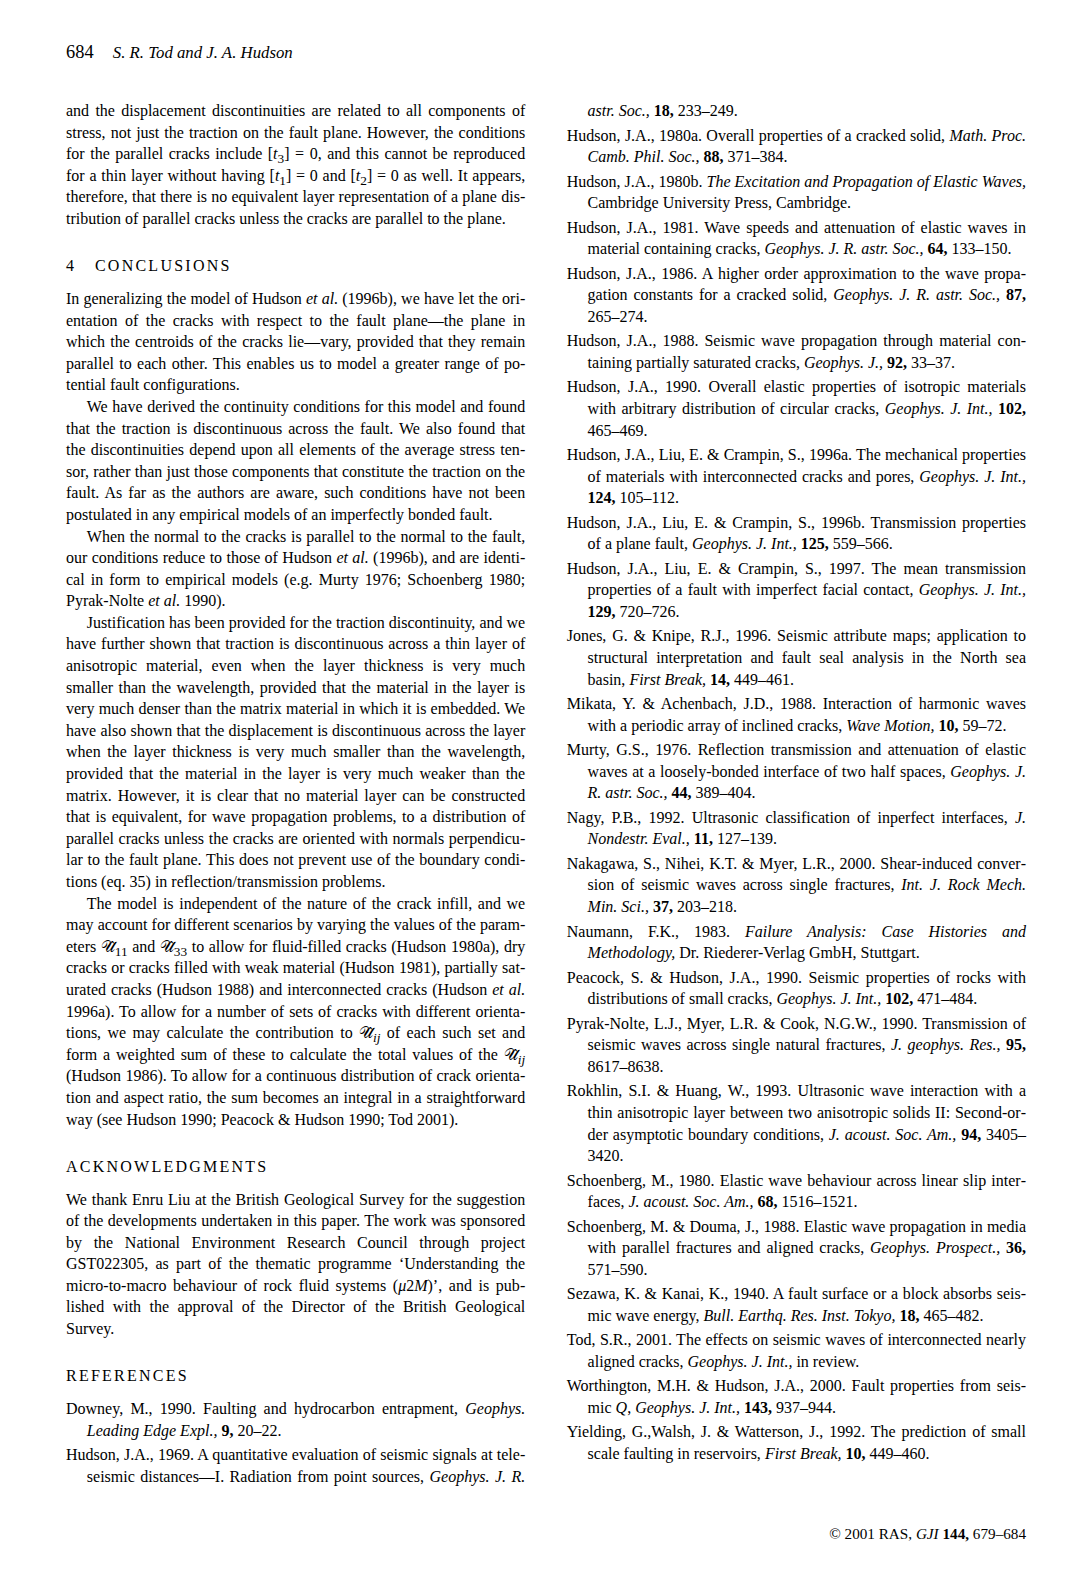684 S. R. Tod and J. A. Hudson
and the displacement discontinuities are related to all components of stress, not just the traction on the fault plane. However, the conditions for the parallel cracks include [t3] = 0, and this cannot be reproduced for a thin layer without having [t1] = 0 and [t2] = 0 as well. It appears, therefore, that there is no equivalent layer representation of a plane distribution of parallel cracks unless the cracks are parallel to the plane.
4 CONCLUSIONS
In generalizing the model of Hudson et al. (1996b), we have let the orientation of the cracks with respect to the fault plane—the plane in which the centroids of the cracks lie—vary, provided that they remain parallel to each other. This enables us to model a greater range of potential fault configurations.
We have derived the continuity conditions for this model and found that the traction is discontinuous across the fault. We also found that the discontinuities depend upon all elements of the average stress tensor, rather than just those components that constitute the traction on the fault. As far as the authors are aware, such conditions have not been postulated in any empirical models of an imperfectly bonded fault.
When the normal to the cracks is parallel to the normal to the fault, our conditions reduce to those of Hudson et al. (1996b), and are identical in form to empirical models (e.g. Murty 1976; Schoenberg 1980; Pyrak-Nolte et al. 1990).
Justification has been provided for the traction discontinuity, and we have further shown that traction is discontinuous across a thin layer of anisotropic material, even when the layer thickness is very much smaller than the wavelength, provided that the material in the layer is very much denser than the matrix material in which it is embedded. We have also shown that the displacement is discontinuous across the layer when the layer thickness is very much smaller than the wavelength, provided that the material in the layer is very much weaker than the matrix. However, it is clear that no material layer can be constructed that is equivalent, for wave propagation problems, to a distribution of parallel cracks unless the cracks are oriented with normals perpendicular to the fault plane. This does not prevent use of the boundary conditions (eq. 35) in reflection/transmission problems.
The model is independent of the nature of the crack infill, and we may account for different scenarios by varying the values of the parameters 𝒰̂11 and 𝒰̂33 to allow for fluid-filled cracks (Hudson 1980a), dry cracks or cracks filled with weak material (Hudson 1981), partially saturated cracks (Hudson 1988) and interconnected cracks (Hudson et al. 1996a). To allow for a number of sets of cracks with different orientations, we may calculate the contribution to 𝒰̂ij of each such set and form a weighted sum of these to calculate the total values of the 𝒰̂ij (Hudson 1986). To allow for a continuous distribution of crack orientation and aspect ratio, the sum becomes an integral in a straightforward way (see Hudson 1990; Peacock & Hudson 1990; Tod 2001).
ACKNOWLEDGMENTS
We thank Enru Liu at the British Geological Survey for the suggestion of the developments undertaken in this paper. The work was sponsored by the National Environment Research Council through project GST022305, as part of the thematic programme ‘Understanding the micro-to-macro behaviour of rock fluid systems (μ2M)’, and is published with the approval of the Director of the British Geological Survey.
REFERENCES
Downey, M., 1990. Faulting and hydrocarbon entrapment, Geophys. Leading Edge Expl., 9, 20–22.
Hudson, J.A., 1969. A quantitative evaluation of seismic signals at teleseismic distances—I. Radiation from point sources, Geophys. J. R. astr. Soc., 18, 233–249.
Hudson, J.A., 1980a. Overall properties of a cracked solid, Math. Proc. Camb. Phil. Soc., 88, 371–384.
Hudson, J.A., 1980b. The Excitation and Propagation of Elastic Waves, Cambridge University Press, Cambridge.
Hudson, J.A., 1981. Wave speeds and attenuation of elastic waves in material containing cracks, Geophys. J. R. astr. Soc., 64, 133–150.
Hudson, J.A., 1986. A higher order approximation to the wave propagation constants for a cracked solid, Geophys. J. R. astr. Soc., 87, 265–274.
Hudson, J.A., 1988. Seismic wave propagation through material containing partially saturated cracks, Geophys. J., 92, 33–37.
Hudson, J.A., 1990. Overall elastic properties of isotropic materials with arbitrary distribution of circular cracks, Geophys. J. Int., 102, 465–469.
Hudson, J.A., Liu, E. & Crampin, S., 1996a. The mechanical properties of materials with interconnected cracks and pores, Geophys. J. Int., 124, 105–112.
Hudson, J.A., Liu, E. & Crampin, S., 1996b. Transmission properties of a plane fault, Geophys. J. Int., 125, 559–566.
Hudson, J.A., Liu, E. & Crampin, S., 1997. The mean transmission properties of a fault with imperfect facial contact, Geophys. J. Int., 129, 720–726.
Jones, G. & Knipe, R.J., 1996. Seismic attribute maps; application to structural interpretation and fault seal analysis in the North sea basin, First Break, 14, 449–461.
Mikata, Y. & Achenbach, J.D., 1988. Interaction of harmonic waves with a periodic array of inclined cracks, Wave Motion, 10, 59–72.
Murty, G.S., 1976. Reflection transmission and attenuation of elastic waves at a loosely-bonded interface of two half spaces, Geophys. J. R. astr. Soc., 44, 389–404.
Nagy, P.B., 1992. Ultrasonic classification of inperfect interfaces, J. Nondestr. Eval., 11, 127–139.
Nakagawa, S., Nihei, K.T. & Myer, L.R., 2000. Shear-induced conversion of seismic waves across single fractures, Int. J. Rock Mech. Min. Sci., 37, 203–218.
Naumann, F.K., 1983. Failure Analysis: Case Histories and Methodology, Dr. Riederer-Verlag GmbH, Stuttgart.
Peacock, S. & Hudson, J.A., 1990. Seismic properties of rocks with distributions of small cracks, Geophys. J. Int., 102, 471–484.
Pyrak-Nolte, L.J., Myer, L.R. & Cook, N.G.W., 1990. Transmission of seismic waves across single natural fractures, J. geophys. Res., 95, 8617–8638.
Rokhlin, S.I. & Huang, W., 1993. Ultrasonic wave interaction with a thin anisotropic layer between two anisotropic solids II: Second-order asymptotic boundary conditions, J. acoust. Soc. Am., 94, 3405–3420.
Schoenberg, M., 1980. Elastic wave behaviour across linear slip interfaces, J. acoust. Soc. Am., 68, 1516–1521.
Schoenberg, M. & Douma, J., 1988. Elastic wave propagation in media with parallel fractures and aligned cracks, Geophys. Prospect., 36, 571–590.
Sezawa, K. & Kanai, K., 1940. A fault surface or a block absorbs seismic wave energy, Bull. Earthq. Res. Inst. Tokyo, 18, 465–482.
Tod, S.R., 2001. The effects on seismic waves of interconnected nearly aligned cracks, Geophys. J. Int., in review.
Worthington, M.H. & Hudson, J.A., 2000. Fault properties from seismic Q, Geophys. J. Int., 143, 937–944.
Yielding, G.,Walsh, J. & Watterson, J., 1992. The prediction of small scale faulting in reservoirs, First Break, 10, 449–460.
© 2001 RAS, GJI 144, 679–684